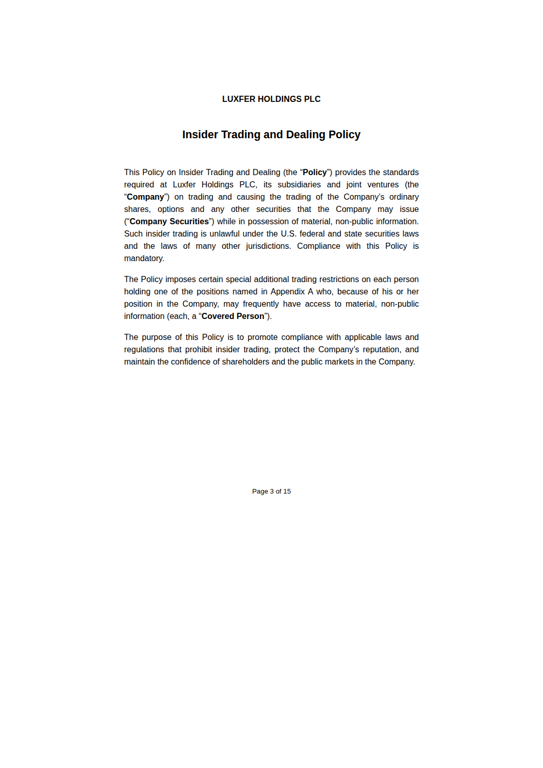LUXFER HOLDINGS PLC
Insider Trading and Dealing Policy
This Policy on Insider Trading and Dealing (the “Policy”) provides the standards required at Luxfer Holdings PLC, its subsidiaries and joint ventures (the “Company”) on trading and causing the trading of the Company’s ordinary shares, options and any other securities that the Company may issue (“Company Securities”) while in possession of material, non-public information. Such insider trading is unlawful under the U.S. federal and state securities laws and the laws of many other jurisdictions. Compliance with this Policy is mandatory.
The Policy imposes certain special additional trading restrictions on each person holding one of the positions named in Appendix A who, because of his or her position in the Company, may frequently have access to material, non-public information (each, a “Covered Person”).
The purpose of this Policy is to promote compliance with applicable laws and regulations that prohibit insider trading, protect the Company’s reputation, and maintain the confidence of shareholders and the public markets in the Company.
Page 3 of 15